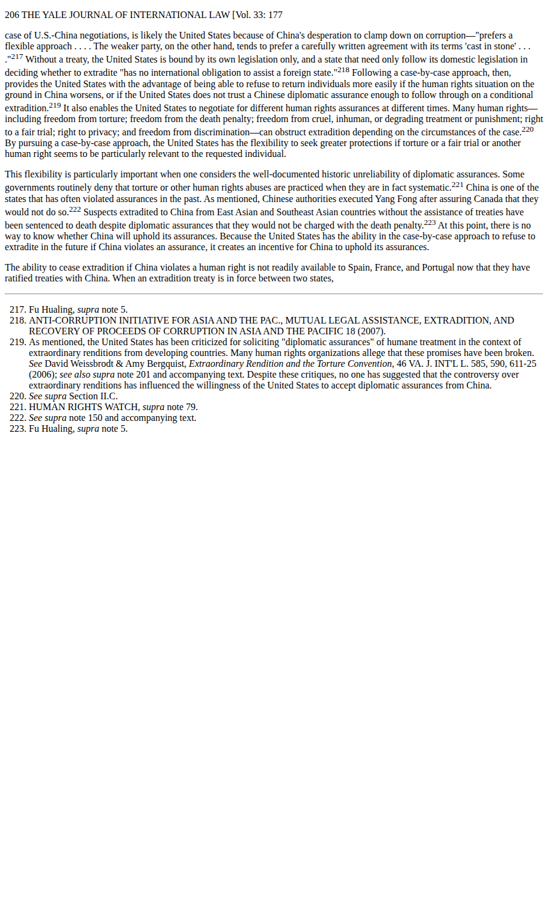206 THE YALE JOURNAL OF INTERNATIONAL LAW [Vol. 33: 177
case of U.S.-China negotiations, is likely the United States because of China's desperation to clamp down on corruption—"prefers a flexible approach . . . . The weaker party, on the other hand, tends to prefer a carefully written agreement with its terms 'cast in stone' . . . ."217 Without a treaty, the United States is bound by its own legislation only, and a state that need only follow its domestic legislation in deciding whether to extradite "has no international obligation to assist a foreign state."218 Following a case-by-case approach, then, provides the United States with the advantage of being able to refuse to return individuals more easily if the human rights situation on the ground in China worsens, or if the United States does not trust a Chinese diplomatic assurance enough to follow through on a conditional extradition.219 It also enables the United States to negotiate for different human rights assurances at different times. Many human rights—including freedom from torture; freedom from the death penalty; freedom from cruel, inhuman, or degrading treatment or punishment; right to a fair trial; right to privacy; and freedom from discrimination—can obstruct extradition depending on the circumstances of the case.220 By pursuing a case-by-case approach, the United States has the flexibility to seek greater protections if torture or a fair trial or another human right seems to be particularly relevant to the requested individual.
This flexibility is particularly important when one considers the well-documented historic unreliability of diplomatic assurances. Some governments routinely deny that torture or other human rights abuses are practiced when they are in fact systematic.221 China is one of the states that has often violated assurances in the past. As mentioned, Chinese authorities executed Yang Fong after assuring Canada that they would not do so.222 Suspects extradited to China from East Asian and Southeast Asian countries without the assistance of treaties have been sentenced to death despite diplomatic assurances that they would not be charged with the death penalty.223 At this point, there is no way to know whether China will uphold its assurances. Because the United States has the ability in the case-by-case approach to refuse to extradite in the future if China violates an assurance, it creates an incentive for China to uphold its assurances.
The ability to cease extradition if China violates a human right is not readily available to Spain, France, and Portugal now that they have ratified treaties with China. When an extradition treaty is in force between two states,
Fu Hualing, supra note 5.
ANTI-CORRUPTION INITIATIVE FOR ASIA AND THE PAC., MUTUAL LEGAL ASSISTANCE, EXTRADITION, AND RECOVERY OF PROCEEDS OF CORRUPTION IN ASIA AND THE PACIFIC 18 (2007).
As mentioned, the United States has been criticized for soliciting "diplomatic assurances" of humane treatment in the context of extraordinary renditions from developing countries. Many human rights organizations allege that these promises have been broken. See David Weissbrodt & Amy Bergquist, Extraordinary Rendition and the Torture Convention, 46 VA. J. INT'L L. 585, 590, 611-25 (2006); see also supra note 201 and accompanying text. Despite these critiques, no one has suggested that the controversy over extraordinary renditions has influenced the willingness of the United States to accept diplomatic assurances from China.
See supra Section II.C.
HUMAN RIGHTS WATCH, supra note 79.
See supra note 150 and accompanying text.
Fu Hualing, supra note 5.